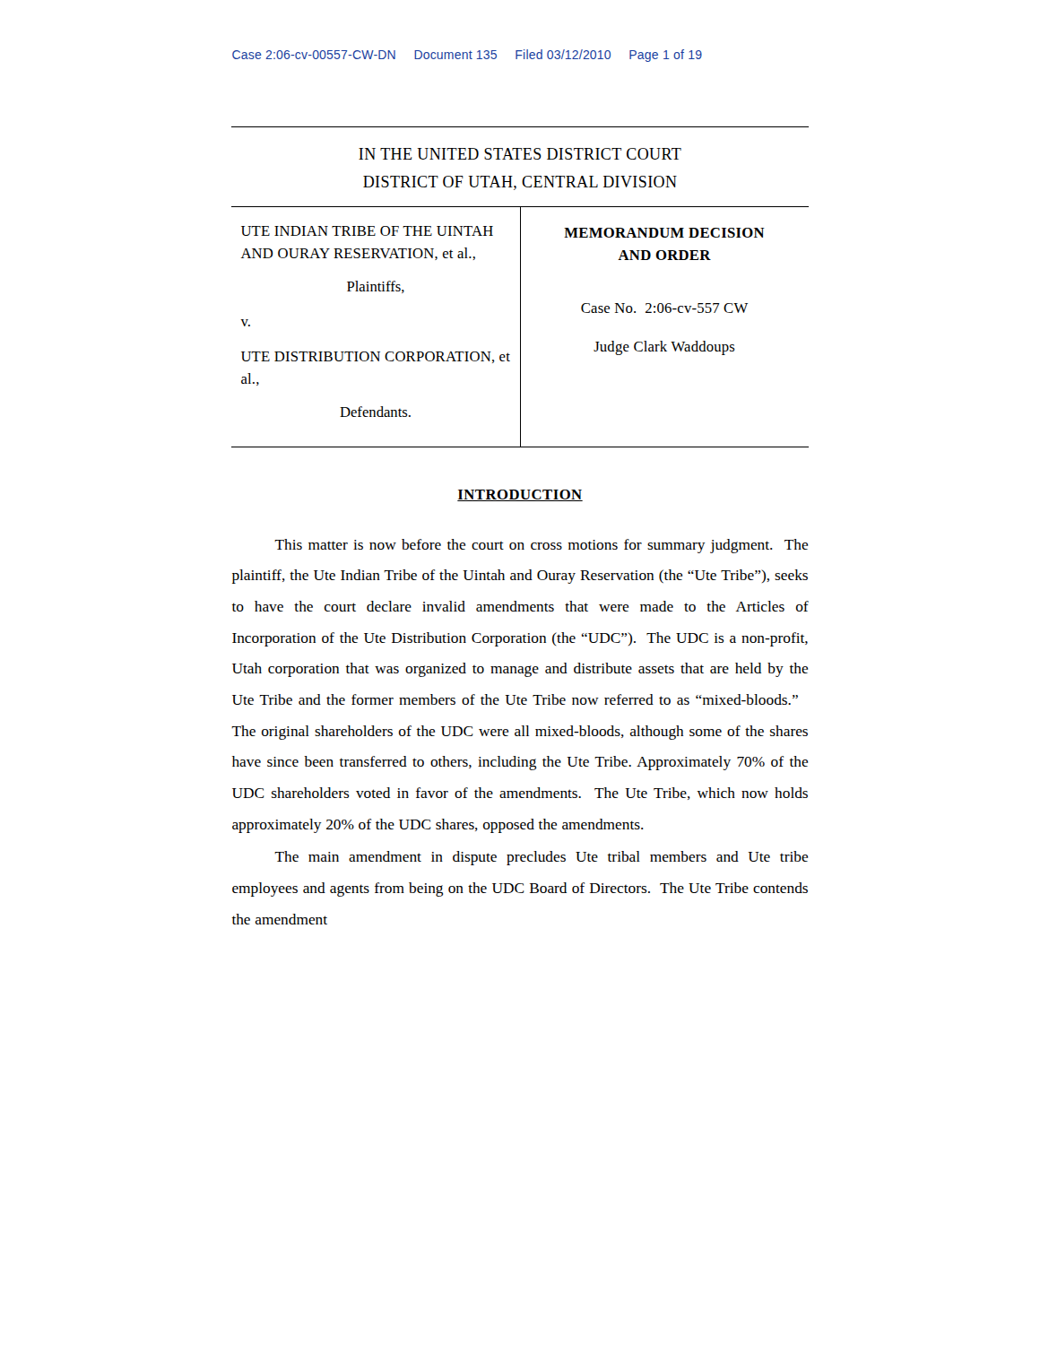Case 2:06-cv-00557-CW-DN Document 135 Filed 03/12/2010 Page 1 of 19
IN THE UNITED STATES DISTRICT COURT
DISTRICT OF UTAH, CENTRAL DIVISION
| UTE INDIAN TRIBE OF THE UINTAH AND OURAY RESERVATION, et al., Plaintiffs, v. UTE DISTRIBUTION CORPORATION, et al., Defendants. | MEMORANDUM DECISION AND ORDER Case No. 2:06-cv-557 CW Judge Clark Waddoups |
INTRODUCTION
This matter is now before the court on cross motions for summary judgment. The plaintiff, the Ute Indian Tribe of the Uintah and Ouray Reservation (the “Ute Tribe”), seeks to have the court declare invalid amendments that were made to the Articles of Incorporation of the Ute Distribution Corporation (the “UDC”). The UDC is a non-profit, Utah corporation that was organized to manage and distribute assets that are held by the Ute Tribe and the former members of the Ute Tribe now referred to as “mixed-bloods.” The original shareholders of the UDC were all mixed-bloods, although some of the shares have since been transferred to others, including the Ute Tribe. Approximately 70% of the UDC shareholders voted in favor of the amendments. The Ute Tribe, which now holds approximately 20% of the UDC shares, opposed the amendments.
The main amendment in dispute precludes Ute tribal members and Ute tribe employees and agents from being on the UDC Board of Directors. The Ute Tribe contends the amendment